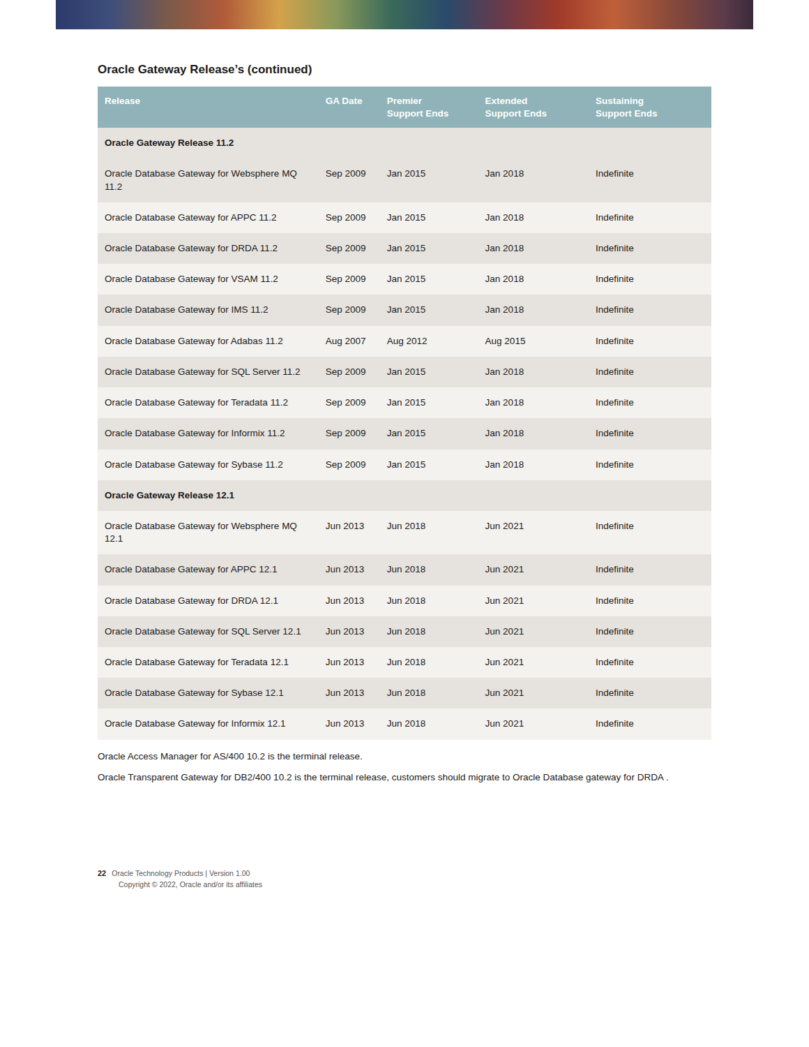Oracle Gateway Release’s (continued)
| Release | GA Date | Premier Support Ends | Extended Support Ends | Sustaining Support Ends |
| --- | --- | --- | --- | --- |
| Oracle Gateway Release 11.2 |
| Oracle Database Gateway for Websphere MQ 11.2 | Sep 2009 | Jan 2015 | Jan 2018 | Indefinite |
| Oracle Database Gateway for APPC 11.2 | Sep 2009 | Jan 2015 | Jan 2018 | Indefinite |
| Oracle Database Gateway for DRDA 11.2 | Sep 2009 | Jan 2015 | Jan 2018 | Indefinite |
| Oracle Database Gateway for VSAM 11.2 | Sep 2009 | Jan 2015 | Jan 2018 | Indefinite |
| Oracle Database Gateway for IMS 11.2 | Sep 2009 | Jan 2015 | Jan 2018 | Indefinite |
| Oracle Database Gateway for Adabas 11.2 | Aug 2007 | Aug 2012 | Aug 2015 | Indefinite |
| Oracle Database Gateway for SQL Server 11.2 | Sep 2009 | Jan 2015 | Jan 2018 | Indefinite |
| Oracle Database Gateway for Teradata 11.2 | Sep 2009 | Jan 2015 | Jan 2018 | Indefinite |
| Oracle Database Gateway for Informix 11.2 | Sep 2009 | Jan 2015 | Jan 2018 | Indefinite |
| Oracle Database Gateway for Sybase 11.2 | Sep 2009 | Jan 2015 | Jan 2018 | Indefinite |
| Oracle Gateway Release 12.1 |
| Oracle Database Gateway for Websphere MQ 12.1 | Jun 2013 | Jun 2018 | Jun 2021 | Indefinite |
| Oracle Database Gateway for APPC 12.1 | Jun 2013 | Jun 2018 | Jun 2021 | Indefinite |
| Oracle Database Gateway for DRDA 12.1 | Jun 2013 | Jun 2018 | Jun 2021 | Indefinite |
| Oracle Database Gateway for SQL Server 12.1 | Jun 2013 | Jun 2018 | Jun 2021 | Indefinite |
| Oracle Database Gateway for Teradata 12.1 | Jun 2013 | Jun 2018 | Jun 2021 | Indefinite |
| Oracle Database Gateway for Sybase 12.1 | Jun 2013 | Jun 2018 | Jun 2021 | Indefinite |
| Oracle Database Gateway for Informix 12.1 | Jun 2013 | Jun 2018 | Jun 2021 | Indefinite |
Oracle Access Manager for AS/400 10.2 is the terminal release.
Oracle Transparent Gateway for DB2/400 10.2 is the terminal release, customers should migrate to Oracle Database gateway for DRDA .
22 Oracle Technology Products | Version 1.00
Copyright © 2022, Oracle and/or its affiliates